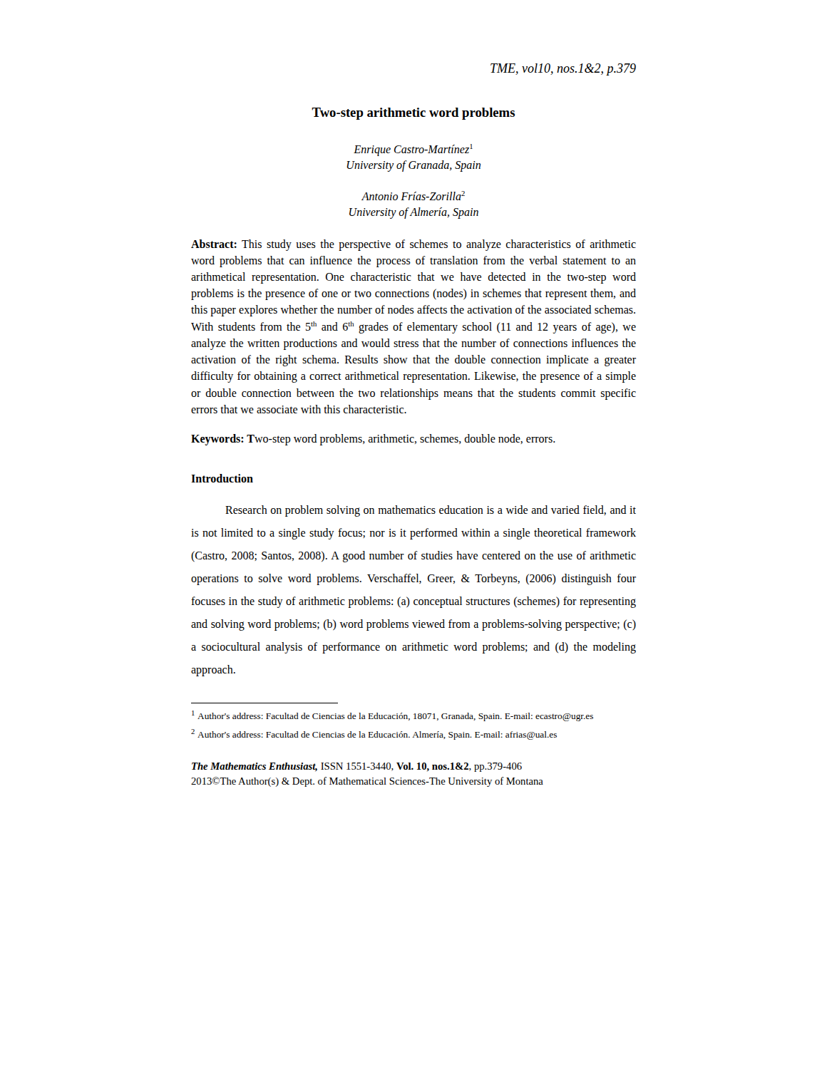TME, vol10, nos.1&2, p.379
Two-step arithmetic word problems
Enrique Castro-Martínez1
University of Granada, Spain
Antonio Frías-Zorilla2
University of Almería, Spain
Abstract: This study uses the perspective of schemes to analyze characteristics of arithmetic word problems that can influence the process of translation from the verbal statement to an arithmetical representation. One characteristic that we have detected in the two-step word problems is the presence of one or two connections (nodes) in schemes that represent them, and this paper explores whether the number of nodes affects the activation of the associated schemas. With students from the 5th and 6th grades of elementary school (11 and 12 years of age), we analyze the written productions and would stress that the number of connections influences the activation of the right schema. Results show that the double connection implicate a greater difficulty for obtaining a correct arithmetical representation. Likewise, the presence of a simple or double connection between the two relationships means that the students commit specific errors that we associate with this characteristic.
Keywords: Two-step word problems, arithmetic, schemes, double node, errors.
Introduction
Research on problem solving on mathematics education is a wide and varied field, and it is not limited to a single study focus; nor is it performed within a single theoretical framework (Castro, 2008; Santos, 2008). A good number of studies have centered on the use of arithmetic operations to solve word problems. Verschaffel, Greer, & Torbeyns, (2006) distinguish four focuses in the study of arithmetic problems: (a) conceptual structures (schemes) for representing and solving word problems; (b) word problems viewed from a problems-solving perspective; (c) a sociocultural analysis of performance on arithmetic word problems; and (d) the modeling approach.
1Author's address: Facultad de Ciencias de la Educación, 18071, Granada, Spain. E-mail: ecastro@ugr.es
2Author's address: Facultad de Ciencias de la Educación. Almería, Spain. E-mail: afrias@ual.es
The Mathematics Enthusiast, ISSN 1551-3440, Vol. 10, nos.1&2, pp.379-406
2013©The Author(s) & Dept. of Mathematical Sciences-The University of Montana